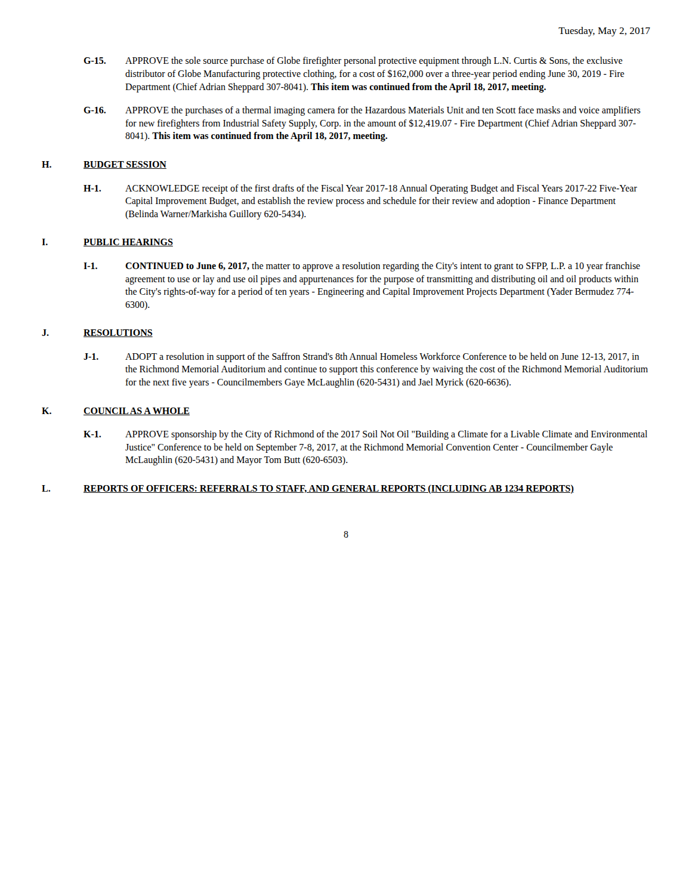Tuesday, May 2, 2017
G-15.
APPROVE the sole source purchase of Globe firefighter personal protective equipment through L.N. Curtis & Sons, the exclusive distributor of Globe Manufacturing protective clothing, for a cost of $162,000 over a three-year period ending June 30, 2019 - Fire Department (Chief Adrian Sheppard 307-8041). This item was continued from the April 18, 2017, meeting.
G-16.
APPROVE the purchases of a thermal imaging camera for the Hazardous Materials Unit and ten Scott face masks and voice amplifiers for new firefighters from Industrial Safety Supply, Corp. in the amount of $12,419.07 - Fire Department (Chief Adrian Sheppard 307-8041). This item was continued from the April 18, 2017, meeting.
H.
BUDGET SESSION
H-1.
ACKNOWLEDGE receipt of the first drafts of the Fiscal Year 2017-18 Annual Operating Budget and Fiscal Years 2017-22 Five-Year Capital Improvement Budget, and establish the review process and schedule for their review and adoption - Finance Department (Belinda Warner/Markisha Guillory 620-5434).
I.
PUBLIC HEARINGS
I-1.
CONTINUED to June 6, 2017, the matter to approve a resolution regarding the City's intent to grant to SFPP, L.P. a 10 year franchise agreement to use or lay and use oil pipes and appurtenances for the purpose of transmitting and distributing oil and oil products within the City's rights-of-way for a period of ten years - Engineering and Capital Improvement Projects Department (Yader Bermudez 774-6300).
J.
RESOLUTIONS
J-1.
ADOPT a resolution in support of the Saffron Strand's 8th Annual Homeless Workforce Conference to be held on June 12-13, 2017, in the Richmond Memorial Auditorium and continue to support this conference by waiving the cost of the Richmond Memorial Auditorium for the next five years - Councilmembers Gaye McLaughlin (620-5431) and Jael Myrick (620-6636).
K.
COUNCIL AS A WHOLE
K-1.
APPROVE sponsorship by the City of Richmond of the 2017 Soil Not Oil "Building a Climate for a Livable Climate and Environmental Justice" Conference to be held on September 7-8, 2017, at the Richmond Memorial Convention Center - Councilmember Gayle McLaughlin (620-5431) and Mayor Tom Butt (620-6503).
L.
REPORTS OF OFFICERS: REFERRALS TO STAFF, AND GENERAL REPORTS (INCLUDING AB 1234 REPORTS)
8